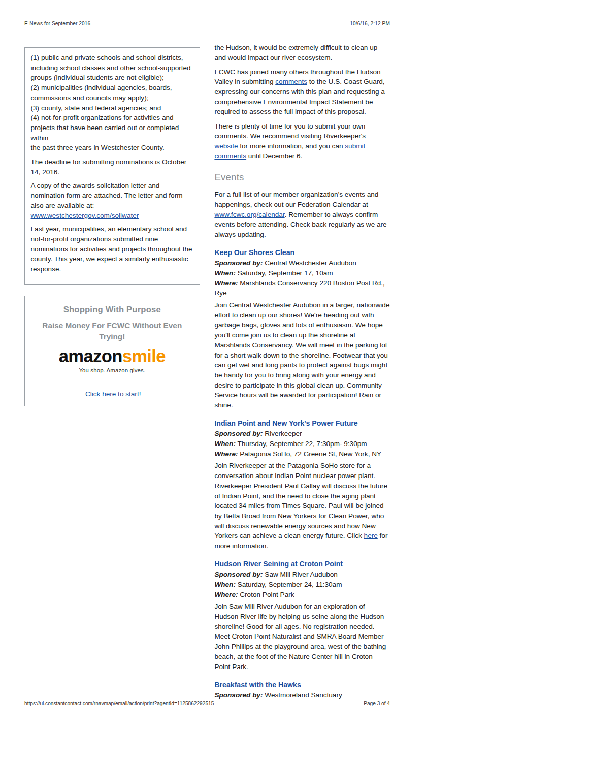E-News for September 2016 10/6/16, 2:12 PM
(1) public and private schools and school districts,
including school classes and other school-supported
groups (individual students are not eligible);
(2) municipalities (individual agencies, boards,
commissions and councils may apply);
(3) county, state and federal agencies; and
(4) not-for-profit organizations for activities and
projects that have been carried out or completed within
the past three years in Westchester County.
The deadline for submitting nominations is October 14, 2016.
A copy of the awards solicitation letter and nomination form are attached. The letter and form also are available at: www.westchestergov.com/soilwater
Last year, municipalities, an elementary school and not-for-profit organizations submitted nine nominations for activities and projects throughout the county. This year, we expect a similarly enthusiastic response.
Shopping With Purpose
Raise Money For FCWC Without Even Trying!
amazon smile
You shop. Amazon gives.
Click here to start!
the Hudson, it would be extremely difficult to clean up and would impact our river ecosystem.
FCWC has joined many others throughout the Hudson Valley in submitting comments to the U.S. Coast Guard, expressing our concerns with this plan and requesting a comprehensive Environmental Impact Statement be required to assess the full impact of this proposal.
There is plenty of time for you to submit your own comments. We recommend visiting Riverkeeper's website for more information, and you can submit comments until December 6.
Events
For a full list of our member organization's events and happenings, check out our Federation Calendar at www.fcwc.org/calendar. Remember to always confirm events before attending. Check back regularly as we are always updating.
Keep Our Shores Clean
Sponsored by: Central Westchester Audubon
When: Saturday, September 17, 10am
Where: Marshlands Conservancy 220 Boston Post Rd., Rye
Join Central Westchester Audubon in a larger, nationwide effort to clean up our shores! We're heading out with garbage bags, gloves and lots of enthusiasm. We hope you'll come join us to clean up the shoreline at Marshlands Conservancy. We will meet in the parking lot for a short walk down to the shoreline. Footwear that you can get wet and long pants to protect against bugs might be handy for you to bring along with your energy and desire to participate in this global clean up. Community Service hours will be awarded for participation! Rain or shine.
Indian Point and New York's Power Future
Sponsored by: Riverkeeper
When: Thursday, September 22, 7:30pm- 9:30pm
Where: Patagonia SoHo, 72 Greene St, New York, NY
Join Riverkeeper at the Patagonia SoHo store for a conversation about Indian Point nuclear power plant. Riverkeeper President Paul Gallay will discuss the future of Indian Point, and the need to close the aging plant located 34 miles from Times Square. Paul will be joined by Betta Broad from New Yorkers for Clean Power, who will discuss renewable energy sources and how New Yorkers can achieve a clean energy future. Click here for more information.
Hudson River Seining at Croton Point
Sponsored by: Saw Mill River Audubon
When: Saturday, September 24, 11:30am
Where: Croton Point Park
Join Saw Mill River Audubon for an exploration of Hudson River life by helping us seine along the Hudson shoreline! Good for all ages. No registration needed. Meet Croton Point Naturalist and SMRA Board Member John Phillips at the playground area, west of the bathing beach, at the foot of the Nature Center hill in Croton Point Park.
Breakfast with the Hawks
Sponsored by: Westmoreland Sanctuary
https://ui.constantcontact.com/rnavmap/email/action/print?agentId=1125862292515 Page 3 of 4